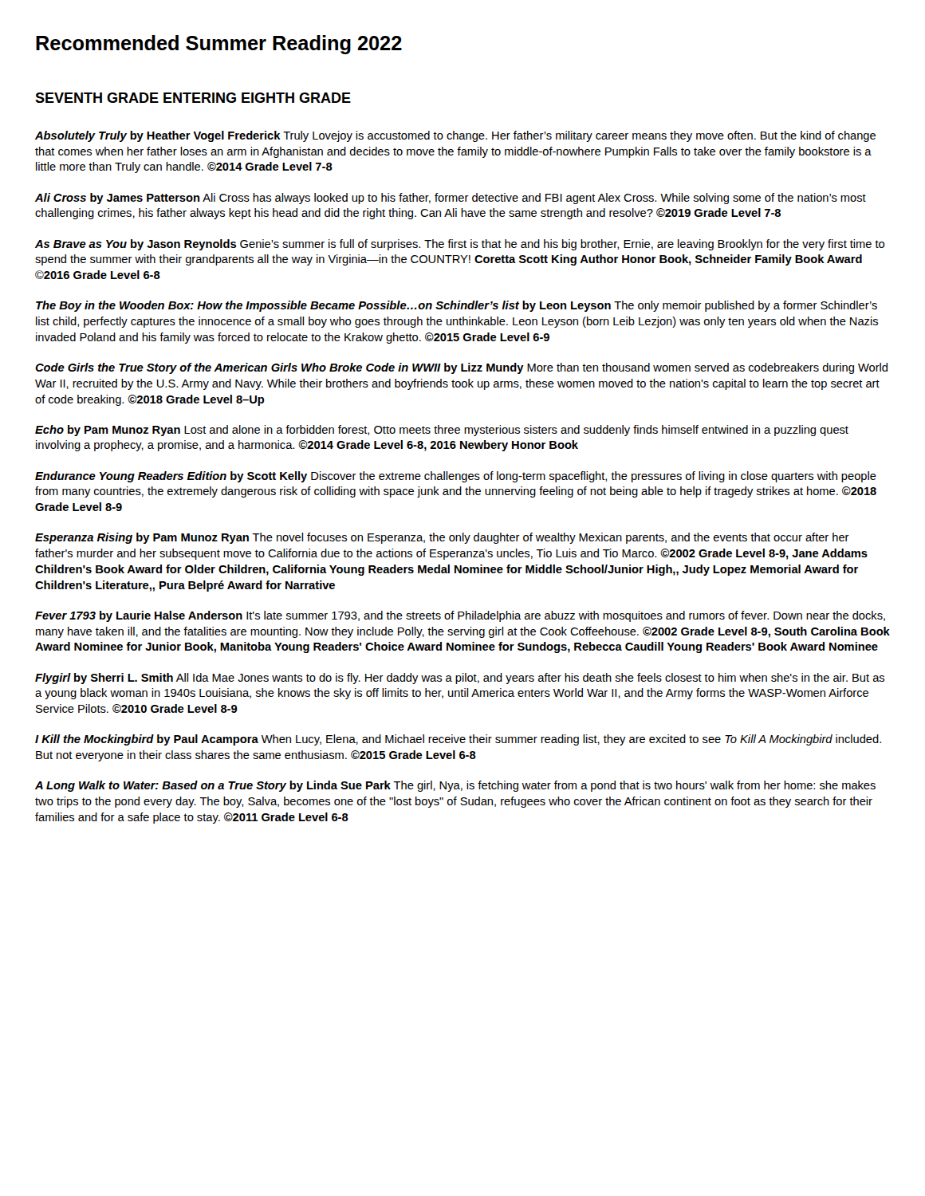Recommended Summer Reading 2022
SEVENTH GRADE ENTERING EIGHTH GRADE
Absolutely Truly by Heather Vogel Frederick Truly Lovejoy is accustomed to change. Her father’s military career means they move often. But the kind of change that comes when her father loses an arm in Afghanistan and decides to move the family to middle-of-nowhere Pumpkin Falls to take over the family bookstore is a little more than Truly can handle. ©2014 Grade Level 7-8
Ali Cross by James Patterson Ali Cross has always looked up to his father, former detective and FBI agent Alex Cross. While solving some of the nation’s most challenging crimes, his father always kept his head and did the right thing. Can Ali have the same strength and resolve? ©2019 Grade Level 7-8
As Brave as You by Jason Reynolds Genie’s summer is full of surprises. The first is that he and his big brother, Ernie, are leaving Brooklyn for the very first time to spend the summer with their grandparents all the way in Virginia—in the COUNTRY! Coretta Scott King Author Honor Book, Schneider Family Book Award ©2016 Grade Level 6-8
The Boy in the Wooden Box: How the Impossible Became Possible…on Schindler’s list by Leon Leyson The only memoir published by a former Schindler’s list child, perfectly captures the innocence of a small boy who goes through the unthinkable. Leon Leyson (born Leib Lezjon) was only ten years old when the Nazis invaded Poland and his family was forced to relocate to the Krakow ghetto. ©2015 Grade Level 6-9
Code Girls the True Story of the American Girls Who Broke Code in WWII by Lizz Mundy More than ten thousand women served as codebreakers during World War II, recruited by the U.S. Army and Navy. While their brothers and boyfriends took up arms, these women moved to the nation's capital to learn the top secret art of code breaking. ©2018 Grade Level 8–Up
Echo by Pam Munoz Ryan Lost and alone in a forbidden forest, Otto meets three mysterious sisters and suddenly finds himself entwined in a puzzling quest involving a prophecy, a promise, and a harmonica. ©2014 Grade Level 6-8, 2016 Newbery Honor Book
Endurance Young Readers Edition by Scott Kelly Discover the extreme challenges of long-term spaceflight, the pressures of living in close quarters with people from many countries, the extremely dangerous risk of colliding with space junk and the unnerving feeling of not being able to help if tragedy strikes at home. ©2018 Grade Level 8-9
Esperanza Rising by Pam Munoz Ryan The novel focuses on Esperanza, the only daughter of wealthy Mexican parents, and the events that occur after her father's murder and her subsequent move to California due to the actions of Esperanza's uncles, Tio Luis and Tio Marco. ©2002 Grade Level 8-9, Jane Addams Children's Book Award for Older Children, California Young Readers Medal Nominee for Middle School/Junior High,, Judy Lopez Memorial Award for Children's Literature,, Pura Belpré Award for Narrative
Fever 1793 by Laurie Halse Anderson It's late summer 1793, and the streets of Philadelphia are abuzz with mosquitoes and rumors of fever. Down near the docks, many have taken ill, and the fatalities are mounting. Now they include Polly, the serving girl at the Cook Coffeehouse. ©2002 Grade Level 8-9, South Carolina Book Award Nominee for Junior Book, Manitoba Young Readers' Choice Award Nominee for Sundogs, Rebecca Caudill Young Readers' Book Award Nominee
Flygirl by Sherri L. Smith All Ida Mae Jones wants to do is fly. Her daddy was a pilot, and years after his death she feels closest to him when she's in the air. But as a young black woman in 1940s Louisiana, she knows the sky is off limits to her, until America enters World War II, and the Army forms the WASP-Women Airforce Service Pilots. ©2010 Grade Level 8-9
I Kill the Mockingbird by Paul Acampora When Lucy, Elena, and Michael receive their summer reading list, they are excited to see To Kill A Mockingbird included. But not everyone in their class shares the same enthusiasm. ©2015 Grade Level 6-8
A Long Walk to Water: Based on a True Story by Linda Sue Park The girl, Nya, is fetching water from a pond that is two hours' walk from her home: she makes two trips to the pond every day. The boy, Salva, becomes one of the "lost boys" of Sudan, refugees who cover the African continent on foot as they search for their families and for a safe place to stay. ©2011 Grade Level 6-8